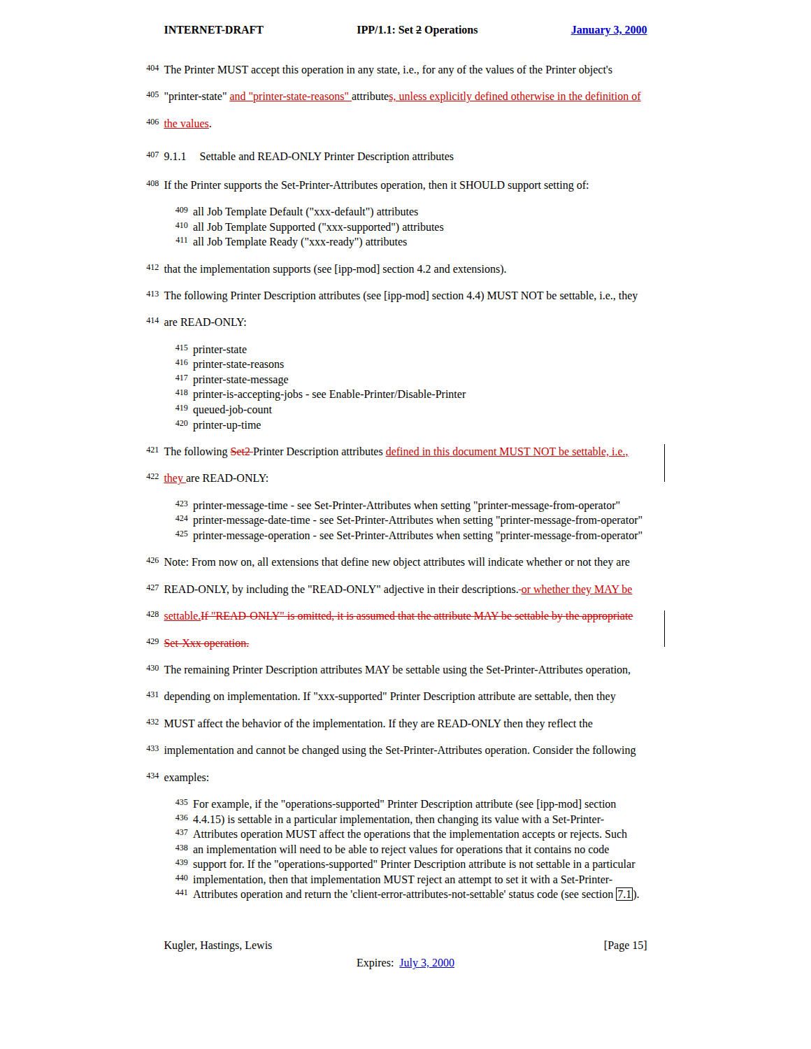INTERNET-DRAFT
IPP/1.1: Set 2 Operations
January 3, 2000
404 The Printer MUST accept this operation in any state, i.e., for any of the values of the Printer object's
405 "printer-state" and "printer-state-reasons" attributes, unless explicitly defined otherwise in the definition of
406 the values.
407 9.1.1 Settable and READ-ONLY Printer Description attributes
408 If the Printer supports the Set-Printer-Attributes operation, then it SHOULD support setting of:
409 all Job Template Default ("xxx-default") attributes
410 all Job Template Supported ("xxx-supported") attributes
411 all Job Template Ready ("xxx-ready") attributes
412 that the implementation supports (see [ipp-mod] section 4.2 and extensions).
413 The following Printer Description attributes (see [ipp-mod] section 4.4) MUST NOT be settable, i.e., they
414 are READ-ONLY:
415 printer-state
416 printer-state-reasons
417 printer-state-message
418 printer-is-accepting-jobs - see Enable-Printer/Disable-Printer
419 queued-job-count
420 printer-up-time
421 The following Set2 Printer Description attributes defined in this document MUST NOT be settable, i.e.,
422 they are READ-ONLY:
423 printer-message-time - see Set-Printer-Attributes when setting "printer-message-from-operator"
424 printer-message-date-time - see Set-Printer-Attributes when setting "printer-message-from-operator"
425 printer-message-operation - see Set-Printer-Attributes when setting "printer-message-from-operator"
426 Note: From now on, all extensions that define new object attributes will indicate whether or not they are
427 READ-ONLY, by including the "READ-ONLY" adjective in their descriptions. or whether they MAY be
428 settable. If "READ-ONLY" is omitted, it is assumed that the attribute MAY be settable by the appropriate
429 Set-Xxx operation.
430 The remaining Printer Description attributes MAY be settable using the Set-Printer-Attributes operation,
431 depending on implementation. If "xxx-supported" Printer Description attribute are settable, then they
432 MUST affect the behavior of the implementation. If they are READ-ONLY then they reflect the
433 implementation and cannot be changed using the Set-Printer-Attributes operation. Consider the following
434 examples:
435 For example, if the "operations-supported" Printer Description attribute (see [ipp-mod] section
436 4.4.15) is settable in a particular implementation, then changing its value with a Set-Printer-
437 Attributes operation MUST affect the operations that the implementation accepts or rejects. Such
438 an implementation will need to be able to reject values for operations that it contains no code
439 support for. If the "operations-supported" Printer Description attribute is not settable in a particular
440 implementation, then that implementation MUST reject an attempt to set it with a Set-Printer-
441 Attributes operation and return the 'client-error-attributes-not-settable' status code (see section 7.1).
Kugler, Hastings, Lewis
[Page 15]
Expires: July 3, 2000